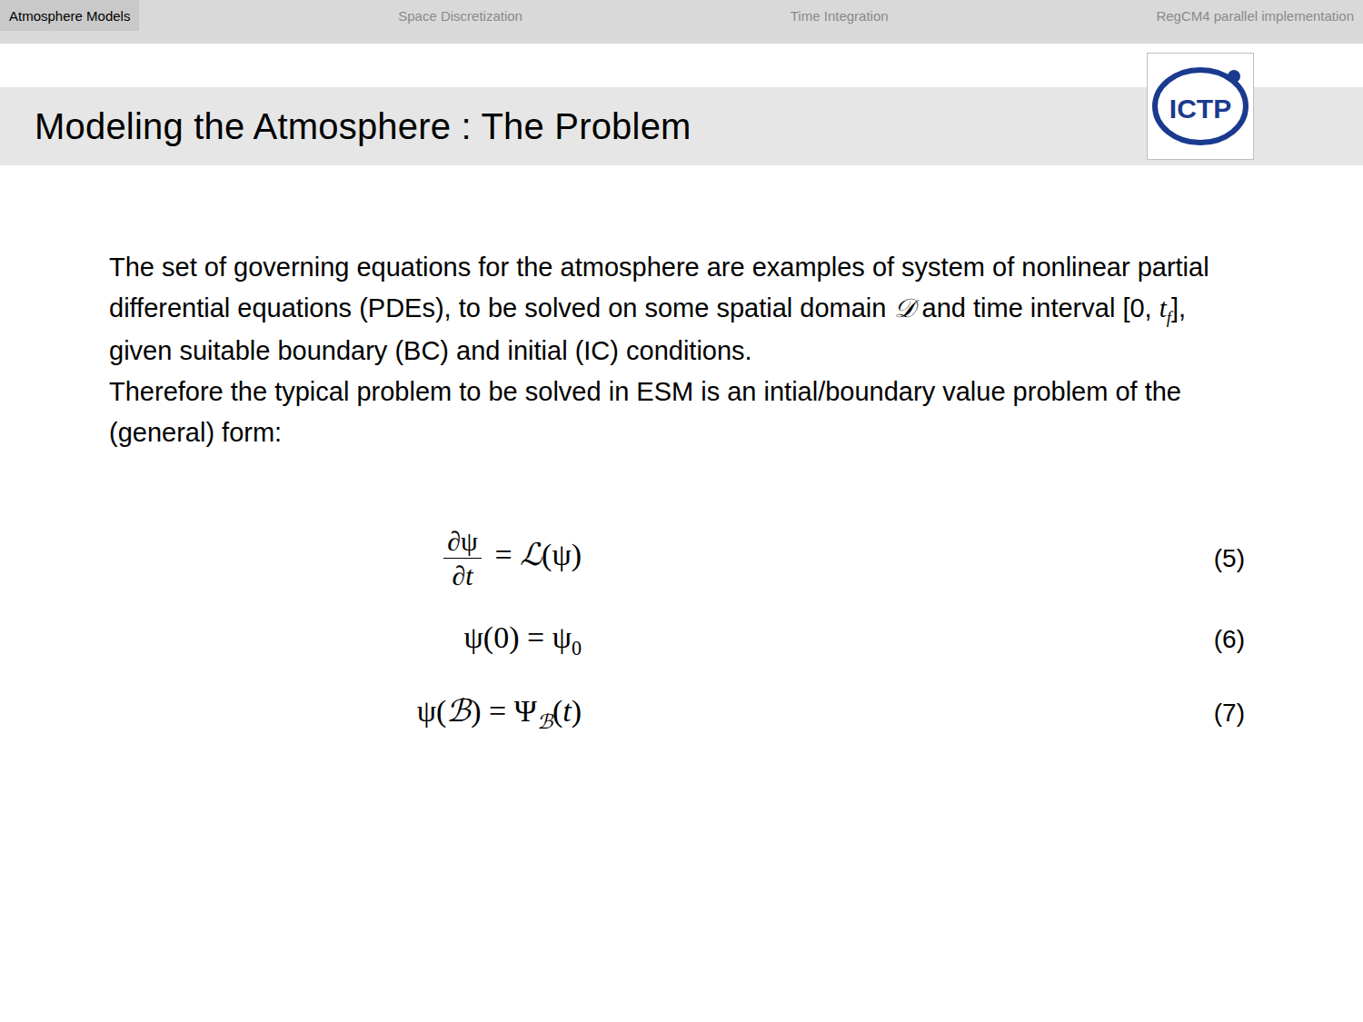Atmosphere Models
Space Discretization
Time Integration
RegCM4 parallel implementation
Modeling the Atmosphere : The Problem
ICTP
The set of governing equations for the atmosphere are examples of system of nonlinear partial differential equations (PDEs), to be solved on some spatial domain 𝒟 and time interval [0, tf], given suitable boundary (BC) and initial (IC) conditions.
Therefore the typical problem to be solved in ESM is an intial/boundary value problem of the (general) form:
∂ψ ∂t = ℒ(ψ)
(5)
ψ(0) = ψ0
(6)
ψ(ℬ) = Ψℬ(t)
(7)